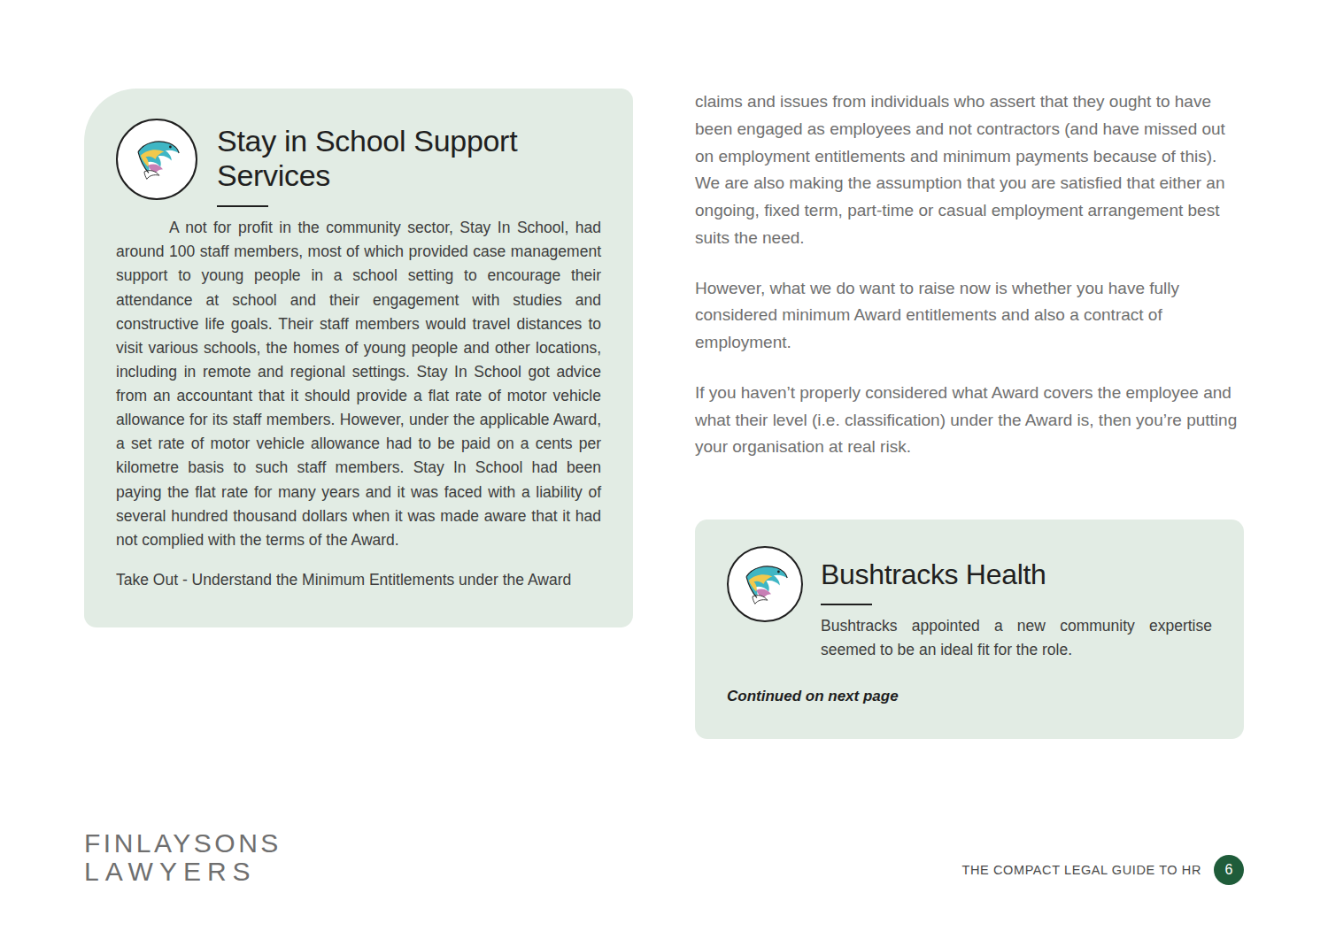Stay in School Support Services
A not for profit in the community sector, Stay In School, had around 100 staff members, most of which provided case management support to young people in a school setting to encourage their attendance at school and their engagement with studies and constructive life goals. Their staff members would travel distances to visit various schools, the homes of young people and other locations, including in remote and regional settings. Stay In School got advice from an accountant that it should provide a flat rate of motor vehicle allowance for its staff members. However, under the applicable Award, a set rate of motor vehicle allowance had to be paid on a cents per kilometre basis to such staff members. Stay In School had been paying the flat rate for many years and it was faced with a liability of several hundred thousand dollars when it was made aware that it had not complied with the terms of the Award.
Take Out - Understand the Minimum Entitlements under the Award
claims and issues from individuals who assert that they ought to have been engaged as employees and not contractors (and have missed out on employment entitlements and minimum payments because of this). We are also making the assumption that you are satisfied that either an ongoing, fixed term, part-time or casual employment arrangement best suits the need.
However, what we do want to raise now is whether you have fully considered minimum Award entitlements and also a contract of employment.
If you haven’t properly considered what Award covers the employee and what their level (i.e. classification) under the Award is, then you’re putting your organisation at real risk.
Bushtracks Health
Bushtracks appointed a new community expertise seemed to be an ideal fit for the role.
Continued on next page
FINLAYSONS
LAWYERS
The Compact Legal Guide to HR
6